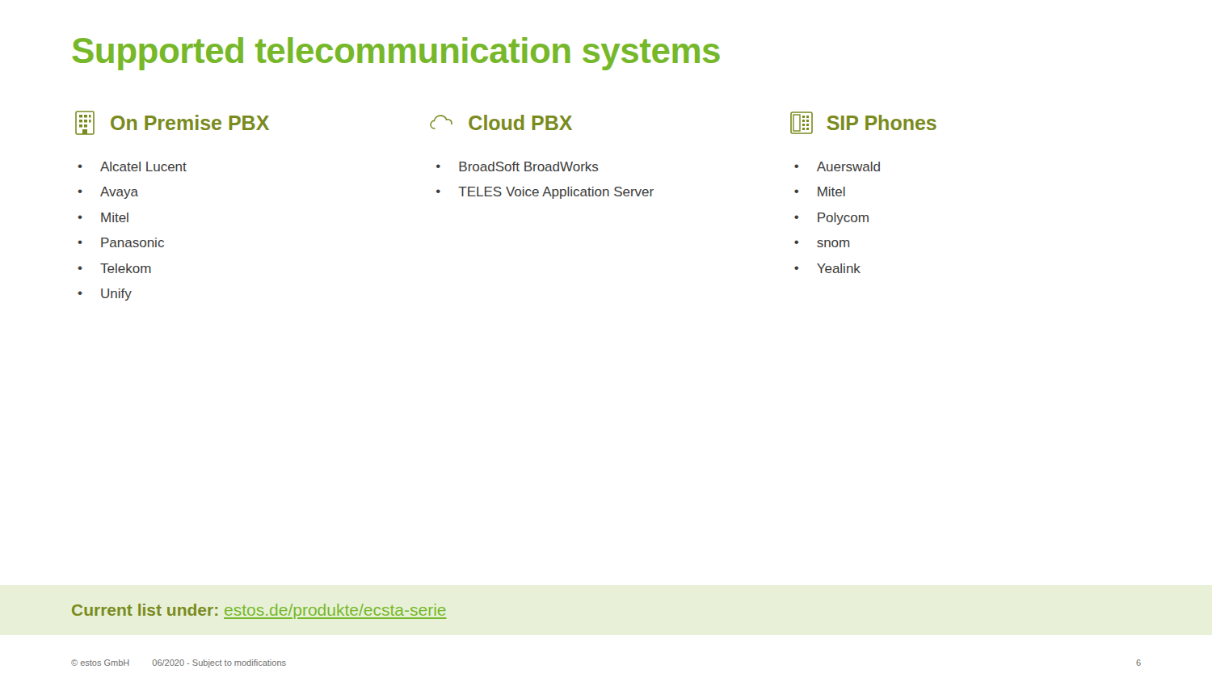Supported telecommunication systems
On Premise PBX
Alcatel Lucent
Avaya
Mitel
Panasonic
Telekom
Unify
Cloud PBX
BroadSoft BroadWorks
TELES Voice Application Server
SIP Phones
Auerswald
Mitel
Polycom
snom
Yealink
Current list under: estos.de/produkte/ecsta-serie
© estos GmbH 06/2020 - Subject to modifications
6